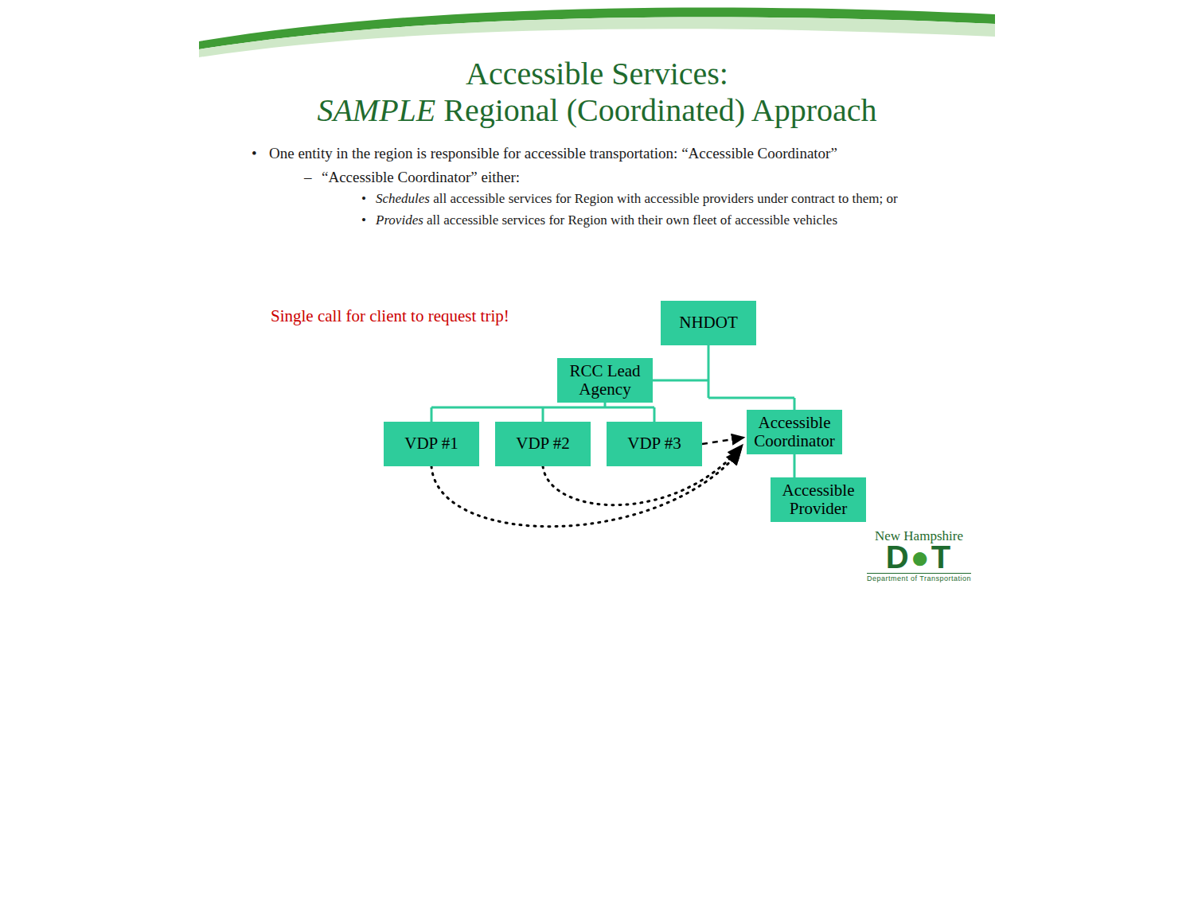Accessible Services:
SAMPLE Regional (Coordinated) Approach
One entity in the region is responsible for accessible transportation: “Accessible Coordinator”
“Accessible Coordinator” either:
Schedules all accessible services for Region with accessible providers under contract to them; or
Provides all accessible services for Region with their own fleet of accessible vehicles
Single call for client to request trip!
NHDOT
RCC Lead
Agency
VDP #1
VDP #2
VDP #3
Accessible
Coordinator
Accessible
Provider
New Hampshire
D●T
Department of Transportation